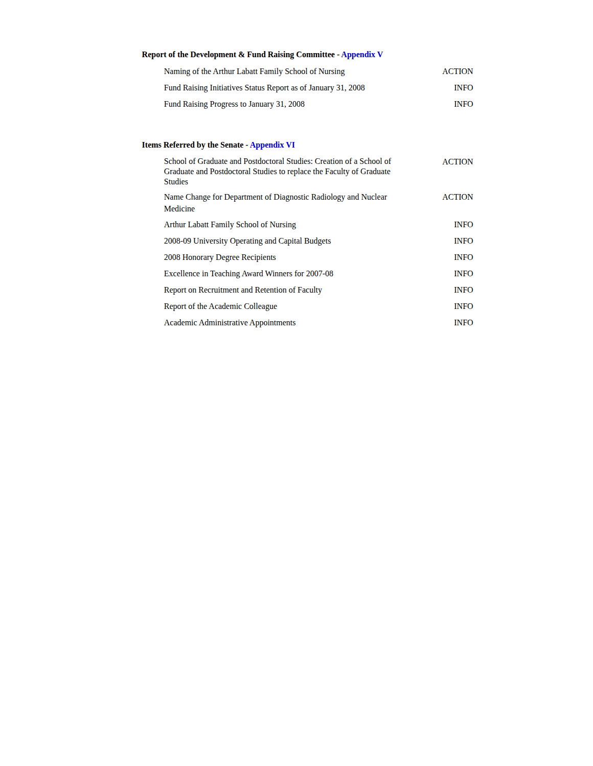Report of the Development & Fund Raising Committee - Appendix V
| Naming of the Arthur Labatt Family School of Nursing | ACTION |
| Fund Raising Initiatives Status Report as of January 31, 2008 | INFO |
| Fund Raising Progress to January 31, 2008 | INFO |
Items Referred by the Senate - Appendix VI
| School of Graduate and Postdoctoral Studies: Creation of a School of Graduate and Postdoctoral Studies to replace the Faculty of Graduate Studies | ACTION |
| Name Change for Department of Diagnostic Radiology and Nuclear Medicine | ACTION |
| Arthur Labatt Family School of Nursing | INFO |
| 2008-09 University Operating and Capital Budgets | INFO |
| 2008 Honorary Degree Recipients | INFO |
| Excellence in Teaching Award Winners for 2007-08 | INFO |
| Report on Recruitment and Retention of Faculty | INFO |
| Report of the Academic Colleague | INFO |
| Academic Administrative Appointments | INFO |